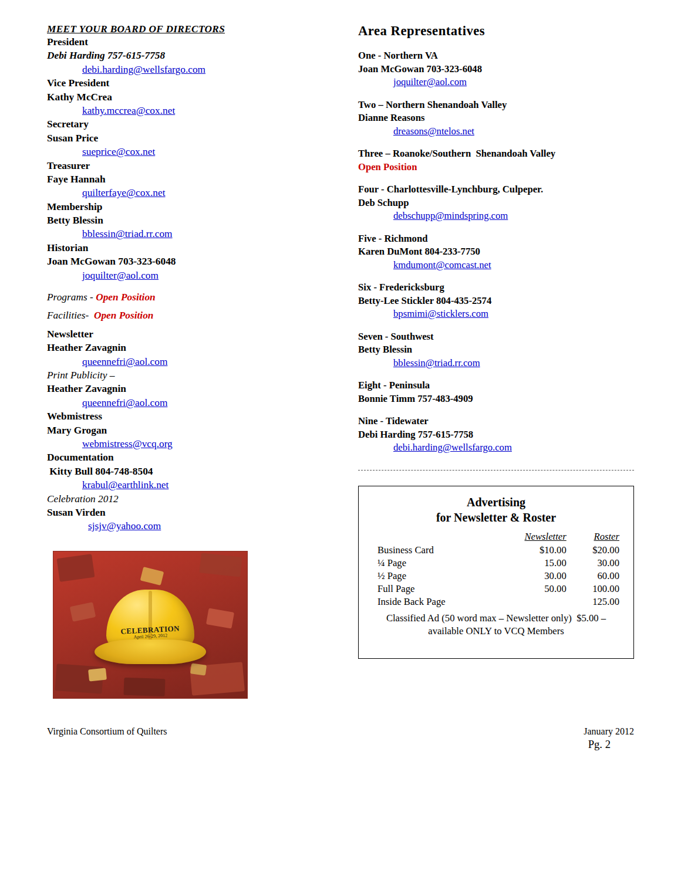MEET YOUR BOARD OF DIRECTORS
President
Debi Harding 757-615-7758
debi.harding@wellsfargo.com
Vice President
Kathy McCrea
kathy.mccrea@cox.net
Secretary
Susan Price
sueprice@cox.net
Treasurer
Faye Hannah
quilterfaye@cox.net
Membership
Betty Blessin
bblessin@triad.rr.com
Historian
Joan McGowan 703-323-6048
joquilter@aol.com
Programs - Open Position
Facilities- Open Position
Newsletter
Heather Zavagnin
queennefri@aol.com
Print Publicity –
Heather Zavagnin
queennefri@aol.com
Webmistress
Mary Grogan
webmistress@vcq.org
Documentation
Kitty Bull 804-748-8504
krabul@earthlink.net
Celebration 2012
Susan Virden
sjsjv@yahoo.com
CELEBRATION April 26-29, 2012
Area Representatives
One - Northern VA
Joan McGowan 703-323-6048
joquilter@aol.com
Two – Northern Shenandoah Valley
Dianne Reasons
dreasons@ntelos.net
Three – Roanoke/Southern Shenandoah Valley
Open Position
Four - Charlottesville-Lynchburg, Culpeper.
Deb Schupp
debschupp@mindspring.com
Five - Richmond
Karen DuMont 804-233-7750
kmdumont@comcast.net
Six - Fredericksburg
Betty-Lee Stickler 804-435-2574
bpsmimi@sticklers.com
Seven - Southwest
Betty Blessin
bblessin@triad.rr.com
Eight - Peninsula
Bonnie Timm 757-483-4909
Nine - Tidewater
Debi Harding 757-615-7758
debi.harding@wellsfargo.com
Advertising
for Newsletter & Roster
| | Newsletter | Roster |
| --- | --- | --- |
| Business Card | $10.00 | $20.00 |
| ¼ Page | 15.00 | 30.00 |
| ½ Page | 30.00 | 60.00 |
| Full Page | 50.00 | 100.00 |
| Inside Back Page | | 125.00 |
Classified Ad (50 word max – Newsletter only) $5.00 – available ONLY to VCQ Members
Virginia Consortium of Quilters
January 2012
Pg. 2